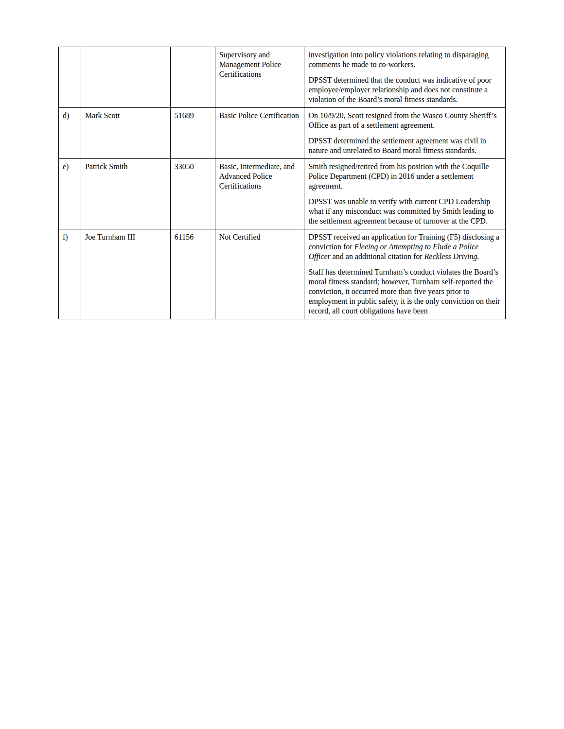| | | | Supervisory and Management Police Certifications | investigation into policy violations relating to disparaging comments he made to co-workers. DPSST determined that the conduct was indicative of poor employee/employer relationship and does not constitute a violation of the Board’s moral fitness standards. |
| d) | Mark Scott | 51689 | Basic Police Certification | On 10/9/20, Scott resigned from the Wasco County Sheriff’s Office as part of a settlement agreement. DPSST determined the settlement agreement was civil in nature and unrelated to Board moral fitness standards. |
| e) | Patrick Smith | 33050 | Basic, Intermediate, and Advanced Police Certifications | Smith resigned/retired from his position with the Coquille Police Department (CPD) in 2016 under a settlement agreement. DPSST was unable to verify with current CPD Leadership what if any misconduct was committed by Smith leading to the settlement agreement because of turnover at the CPD. |
| f) | Joe Turnham III | 61156 | Not Certified | DPSST received an application for Training (F5) disclosing a conviction for Fleeing or Attempting to Elude a Police Officer and an additional citation for Reckless Driving. Staff has determined Turnham’s conduct violates the Board’s moral fitness standard; however, Turnham self-reported the conviction, it occurred more than five years prior to employment in public safety, it is the only conviction on their record, all court obligations have been |